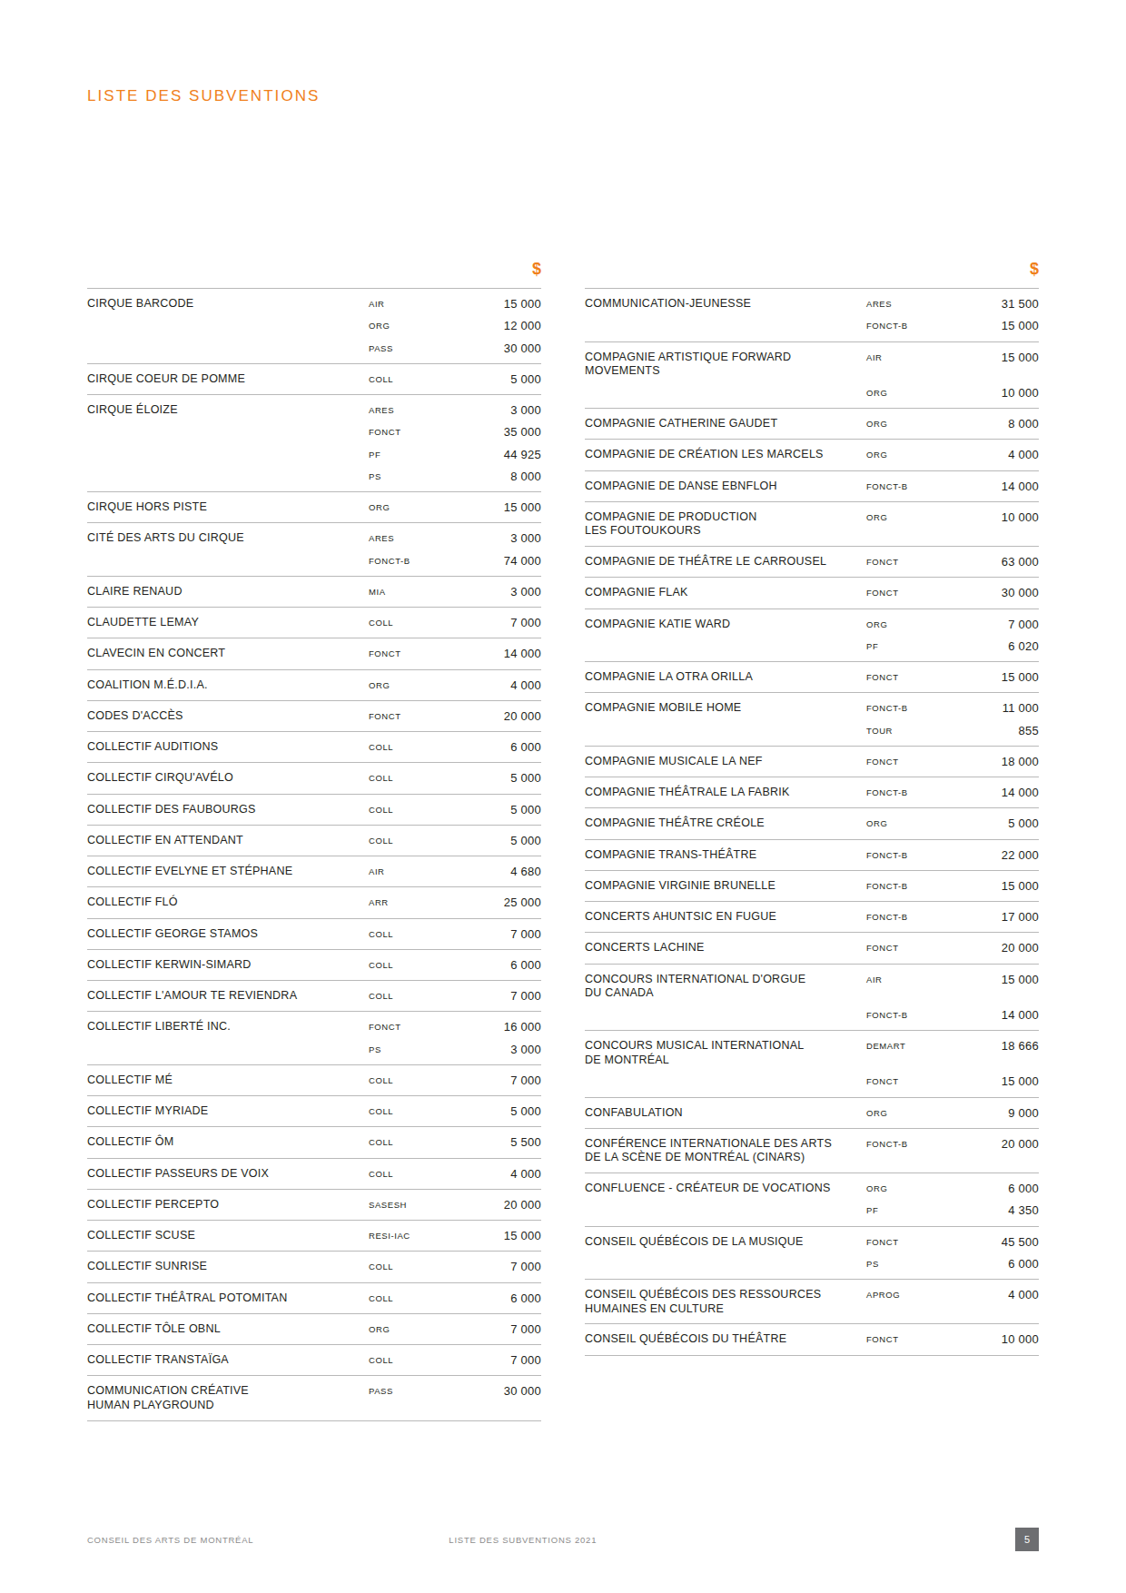Liste des subventions
| | | $ |
| --- | --- | --- |
| Cirque Barcode | AIR | 15 000 |
| | ORG | 12 000 |
| | PASS | 30 000 |
| Cirque Coeur de Pomme | COLL | 5 000 |
| Cirque Éloize | ARES | 3 000 |
| | FONCT | 35 000 |
| | PF | 44 925 |
| | PS | 8 000 |
| Cirque Hors Piste | ORG | 15 000 |
| Cité des Arts du Cirque | ARES | 3 000 |
| | FONCT-B | 74 000 |
| Claire Renaud | MIA | 3 000 |
| Claudette Lemay | COLL | 7 000 |
| Clavecin en Concert | FONCT | 14 000 |
| Coalition M.É.D.I.A. | ORG | 4 000 |
| Codes d'Accès | FONCT | 20 000 |
| Collectif Auditions | COLL | 6 000 |
| Collectif Cirqu'Avélo | COLL | 5 000 |
| Collectif des Faubourgs | COLL | 5 000 |
| Collectif en Attendant | COLL | 5 000 |
| Collectif Evelyne et Stéphane | AIR | 4 680 |
| Collectif Fló | ARR | 25 000 |
| Collectif George Stamos | COLL | 7 000 |
| Collectif Kerwin-Simard | COLL | 6 000 |
| Collectif L'Amour te Reviendra | COLL | 7 000 |
| Collectif Liberté Inc. | FONCT | 16 000 |
| | PS | 3 000 |
| Collectif Mé | COLL | 7 000 |
| Collectif Myriade | COLL | 5 000 |
| Collectif Ôm | COLL | 5 500 |
| Collectif Passeurs de Voix | COLL | 4 000 |
| Collectif Percepto | SASESH | 20 000 |
| Collectif Scuse | RESI-IAC | 15 000 |
| Collectif Sunrise | COLL | 7 000 |
| Collectif Théâtral Potomitan | COLL | 6 000 |
| Collectif Tôle OBNL | ORG | 7 000 |
| Collectif Transtaïga | COLL | 7 000 |
| Communication Créative Human Playground | PASS | 30 000 |
| | | $ |
| --- | --- | --- |
| Communication-Jeunesse | ARES | 31 500 |
| | FONCT-B | 15 000 |
| Compagnie Artistique Forward Movements | AIR | 15 000 |
| | ORG | 10 000 |
| Compagnie Catherine Gaudet | ORG | 8 000 |
| Compagnie de Création les Marcels | ORG | 4 000 |
| Compagnie de Danse Ebnfloh | FONCT-B | 14 000 |
| Compagnie de Production les Foutoukours | ORG | 10 000 |
| Compagnie de Théâtre le Carrousel | FONCT | 63 000 |
| Compagnie Flak | FONCT | 30 000 |
| Compagnie Katie Ward | ORG | 7 000 |
| | PF | 6 020 |
| Compagnie la Otra Orilla | FONCT | 15 000 |
| Compagnie Mobile Home | FONCT-B | 11 000 |
| | TOUR | 855 |
| Compagnie Musicale la Nef | FONCT | 18 000 |
| Compagnie Théâtrale la Fabrik | FONCT-B | 14 000 |
| Compagnie Théâtre Créole | ORG | 5 000 |
| Compagnie Trans-Théâtre | FONCT-B | 22 000 |
| Compagnie Virginie Brunelle | FONCT-B | 15 000 |
| Concerts Ahuntsic en Fugue | FONCT-B | 17 000 |
| Concerts Lachine | FONCT | 20 000 |
| Concours International d'Orgue du Canada | AIR | 15 000 |
| | FONCT-B | 14 000 |
| Concours Musical International de Montréal | DEMART | 18 666 |
| | FONCT | 15 000 |
| Confabulation | ORG | 9 000 |
| Conférence Internationale des Arts de la Scène de Montréal (CINARS) | FONCT-B | 20 000 |
| Confluence - Créateur de Vocations | ORG | 6 000 |
| | PF | 4 350 |
| Conseil Québécois de la Musique | FONCT | 45 500 |
| | PS | 6 000 |
| Conseil Québécois des Ressources Humaines en Culture | APROG | 4 000 |
| Conseil Québécois du Théâtre | FONCT | 10 000 |
Conseil des arts de Montréal
Liste des subventions 2021
5